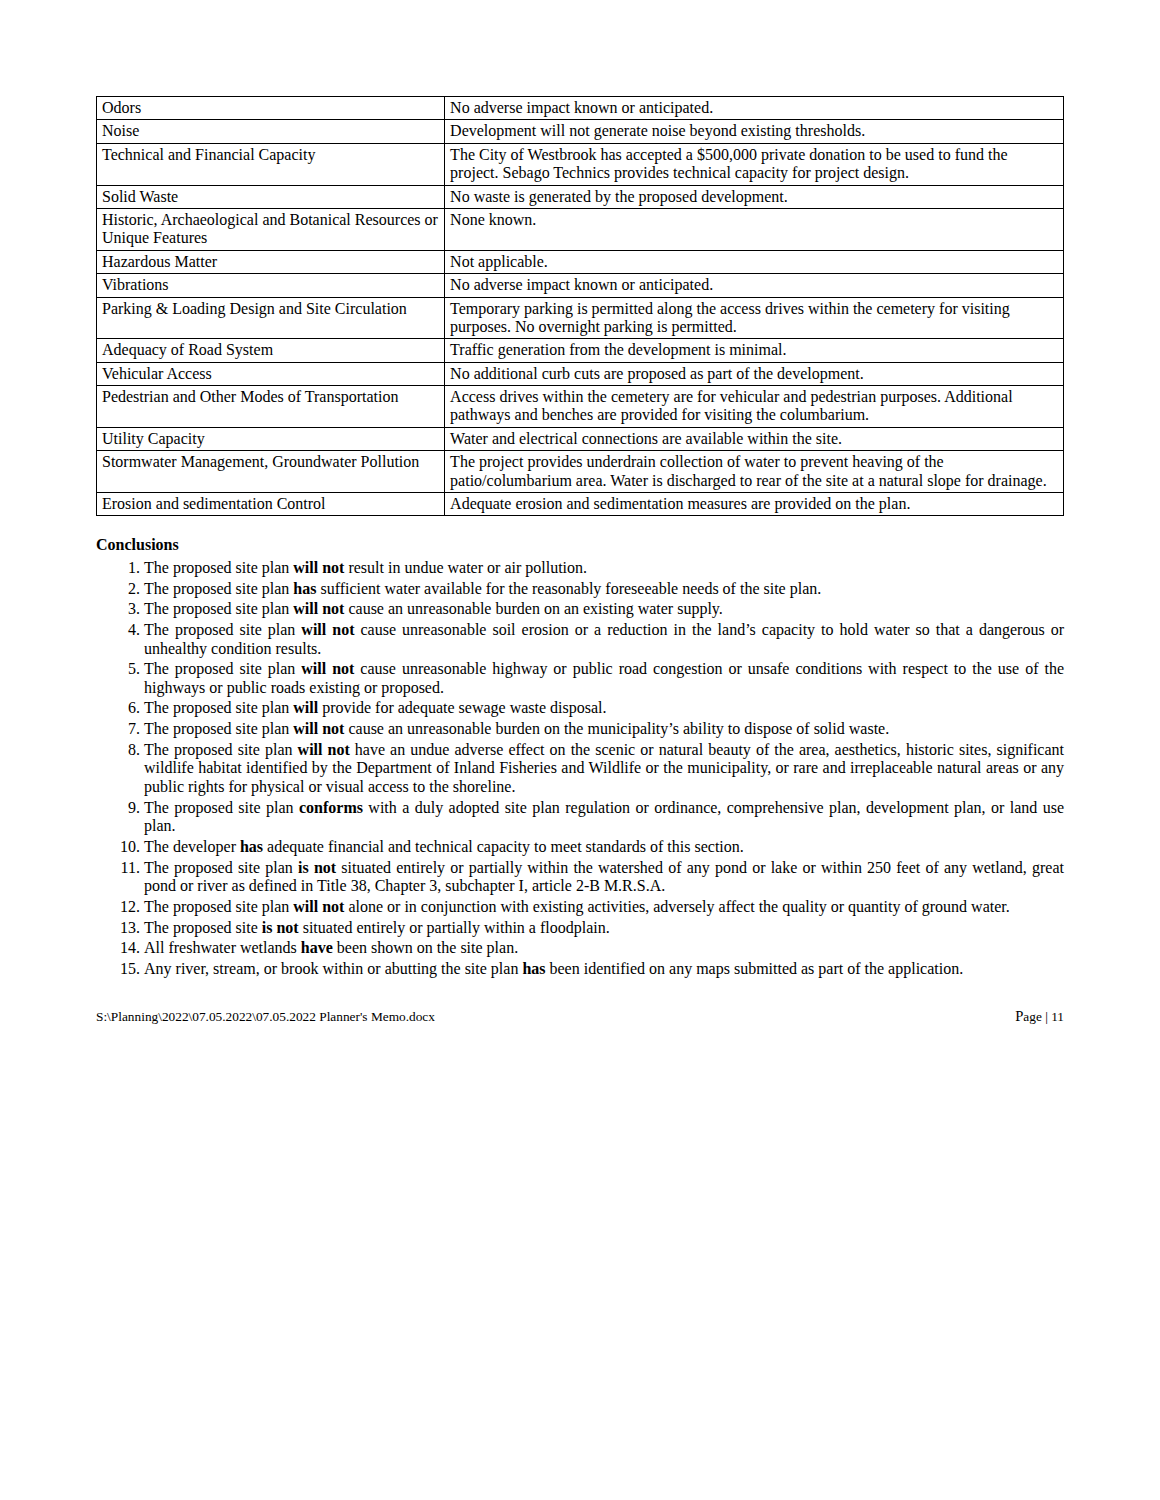| Odors | No adverse impact known or anticipated. |
| Noise | Development will not generate noise beyond existing thresholds. |
| Technical and Financial Capacity | The City of Westbrook has accepted a $500,000 private donation to be used to fund the project. Sebago Technics provides technical capacity for project design. |
| Solid Waste | No waste is generated by the proposed development. |
| Historic, Archaeological and Botanical Resources or Unique Features | None known. |
| Hazardous Matter | Not applicable. |
| Vibrations | No adverse impact known or anticipated. |
| Parking & Loading Design and Site Circulation | Temporary parking is permitted along the access drives within the cemetery for visiting purposes. No overnight parking is permitted. |
| Adequacy of Road System | Traffic generation from the development is minimal. |
| Vehicular Access | No additional curb cuts are proposed as part of the development. |
| Pedestrian and Other Modes of Transportation | Access drives within the cemetery are for vehicular and pedestrian purposes. Additional pathways and benches are provided for visiting the columbarium. |
| Utility Capacity | Water and electrical connections are available within the site. |
| Stormwater Management, Groundwater Pollution | The project provides underdrain collection of water to prevent heaving of the patio/columbarium area. Water is discharged to rear of the site at a natural slope for drainage. |
| Erosion and sedimentation Control | Adequate erosion and sedimentation measures are provided on the plan. |
Conclusions
The proposed site plan will not result in undue water or air pollution.
The proposed site plan has sufficient water available for the reasonably foreseeable needs of the site plan.
The proposed site plan will not cause an unreasonable burden on an existing water supply.
The proposed site plan will not cause unreasonable soil erosion or a reduction in the land’s capacity to hold water so that a dangerous or unhealthy condition results.
The proposed site plan will not cause unreasonable highway or public road congestion or unsafe conditions with respect to the use of the highways or public roads existing or proposed.
The proposed site plan will provide for adequate sewage waste disposal.
The proposed site plan will not cause an unreasonable burden on the municipality’s ability to dispose of solid waste.
The proposed site plan will not have an undue adverse effect on the scenic or natural beauty of the area, aesthetics, historic sites, significant wildlife habitat identified by the Department of Inland Fisheries and Wildlife or the municipality, or rare and irreplaceable natural areas or any public rights for physical or visual access to the shoreline.
The proposed site plan conforms with a duly adopted site plan regulation or ordinance, comprehensive plan, development plan, or land use plan.
The developer has adequate financial and technical capacity to meet standards of this section.
The proposed site plan is not situated entirely or partially within the watershed of any pond or lake or within 250 feet of any wetland, great pond or river as defined in Title 38, Chapter 3, subchapter I, article 2-B M.R.S.A.
The proposed site plan will not alone or in conjunction with existing activities, adversely affect the quality or quantity of ground water.
The proposed site is not situated entirely or partially within a floodplain.
All freshwater wetlands have been shown on the site plan.
Any river, stream, or brook within or abutting the site plan has been identified on any maps submitted as part of the application.
S:\Planning\2022\07.05.2022\07.05.2022 Planner's Memo.docx Page | 11